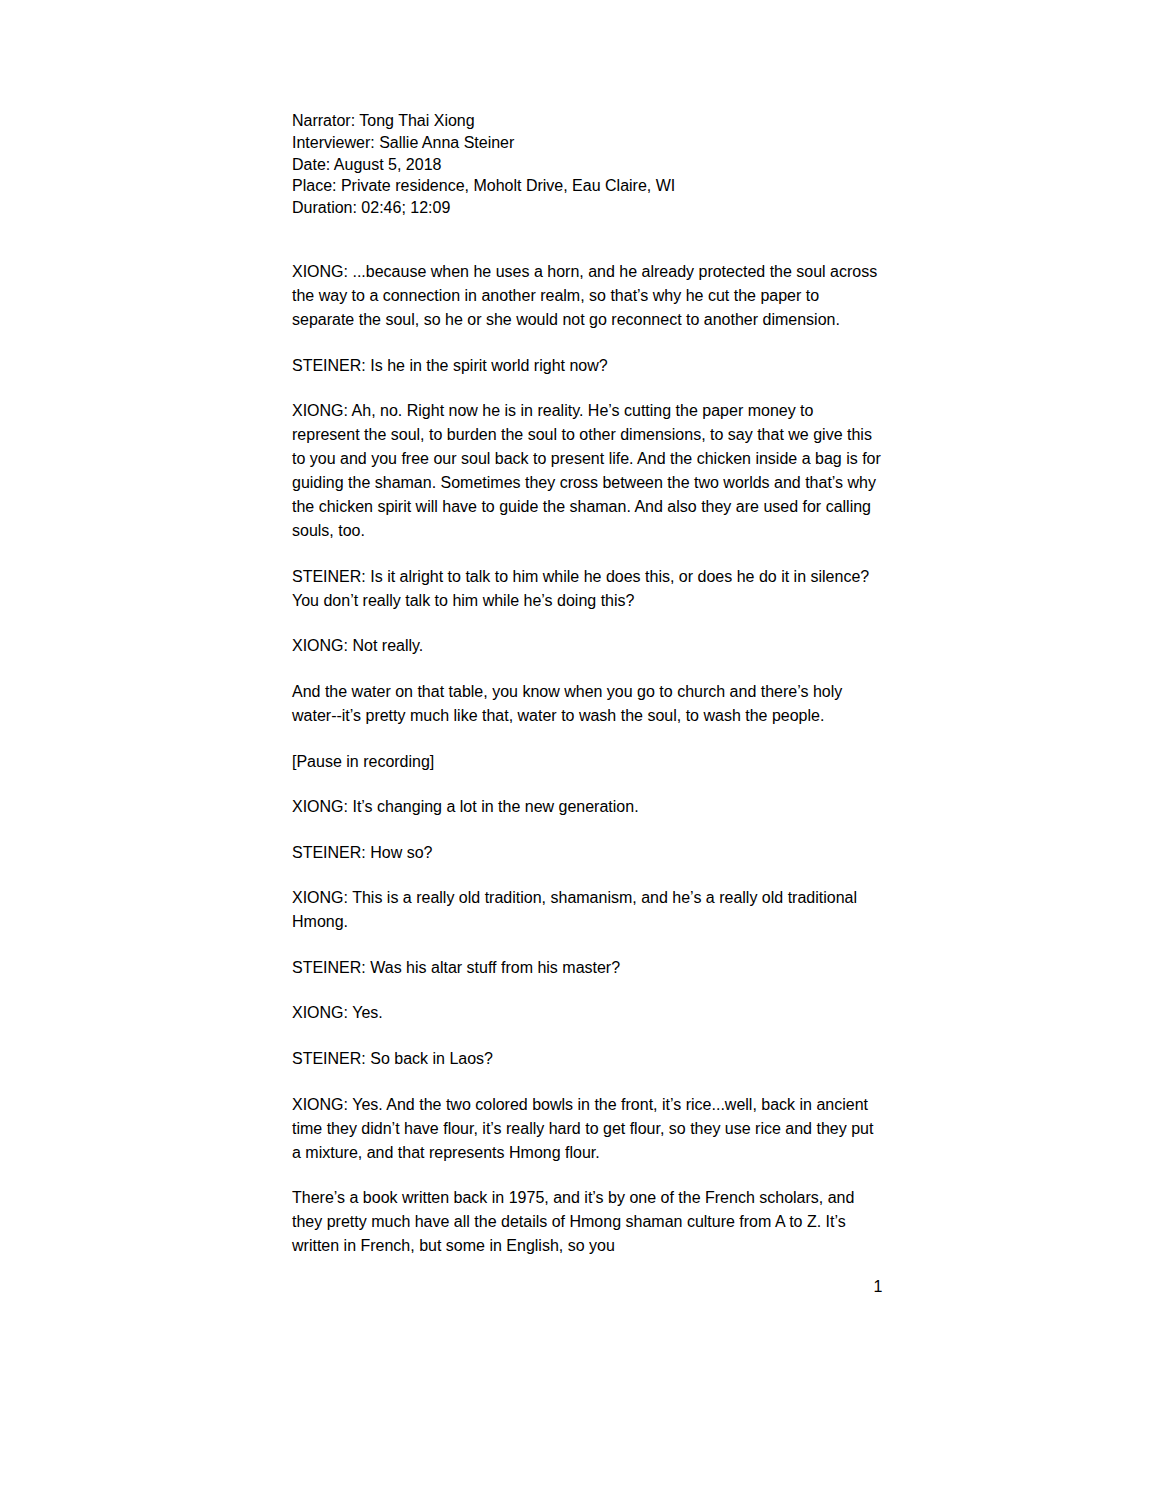Narrator: Tong Thai Xiong
Interviewer: Sallie Anna Steiner
Date: August 5, 2018
Place: Private residence, Moholt Drive, Eau Claire, WI
Duration: 02:46; 12:09
XIONG: ...because when he uses a horn, and he already protected the soul across the way to a connection in another realm, so that’s why he cut the paper to separate the soul, so he or she would not go reconnect to another dimension.
STEINER: Is he in the spirit world right now?
XIONG: Ah, no. Right now he is in reality. He’s cutting the paper money to represent the soul, to burden the soul to other dimensions, to say that we give this to you and you free our soul back to present life. And the chicken inside a bag is for guiding the shaman. Sometimes they cross between the two worlds and that’s why the chicken spirit will have to guide the shaman. And also they are used for calling souls, too.
STEINER: Is it alright to talk to him while he does this, or does he do it in silence? You don’t really talk to him while he’s doing this?
XIONG: Not really.
And the water on that table, you know when you go to church and there’s holy water--it’s pretty much like that, water to wash the soul, to wash the people.
[Pause in recording]
XIONG: It’s changing a lot in the new generation.
STEINER: How so?
XIONG: This is a really old tradition, shamanism, and he’s a really old traditional Hmong.
STEINER: Was his altar stuff from his master?
XIONG: Yes.
STEINER: So back in Laos?
XIONG: Yes. And the two colored bowls in the front, it’s rice...well, back in ancient time they didn’t have flour, it’s really hard to get flour, so they use rice and they put a mixture, and that represents Hmong flour.
There’s a book written back in 1975, and it’s by one of the French scholars, and they pretty much have all the details of Hmong shaman culture from A to Z. It’s written in French, but some in English, so you
1